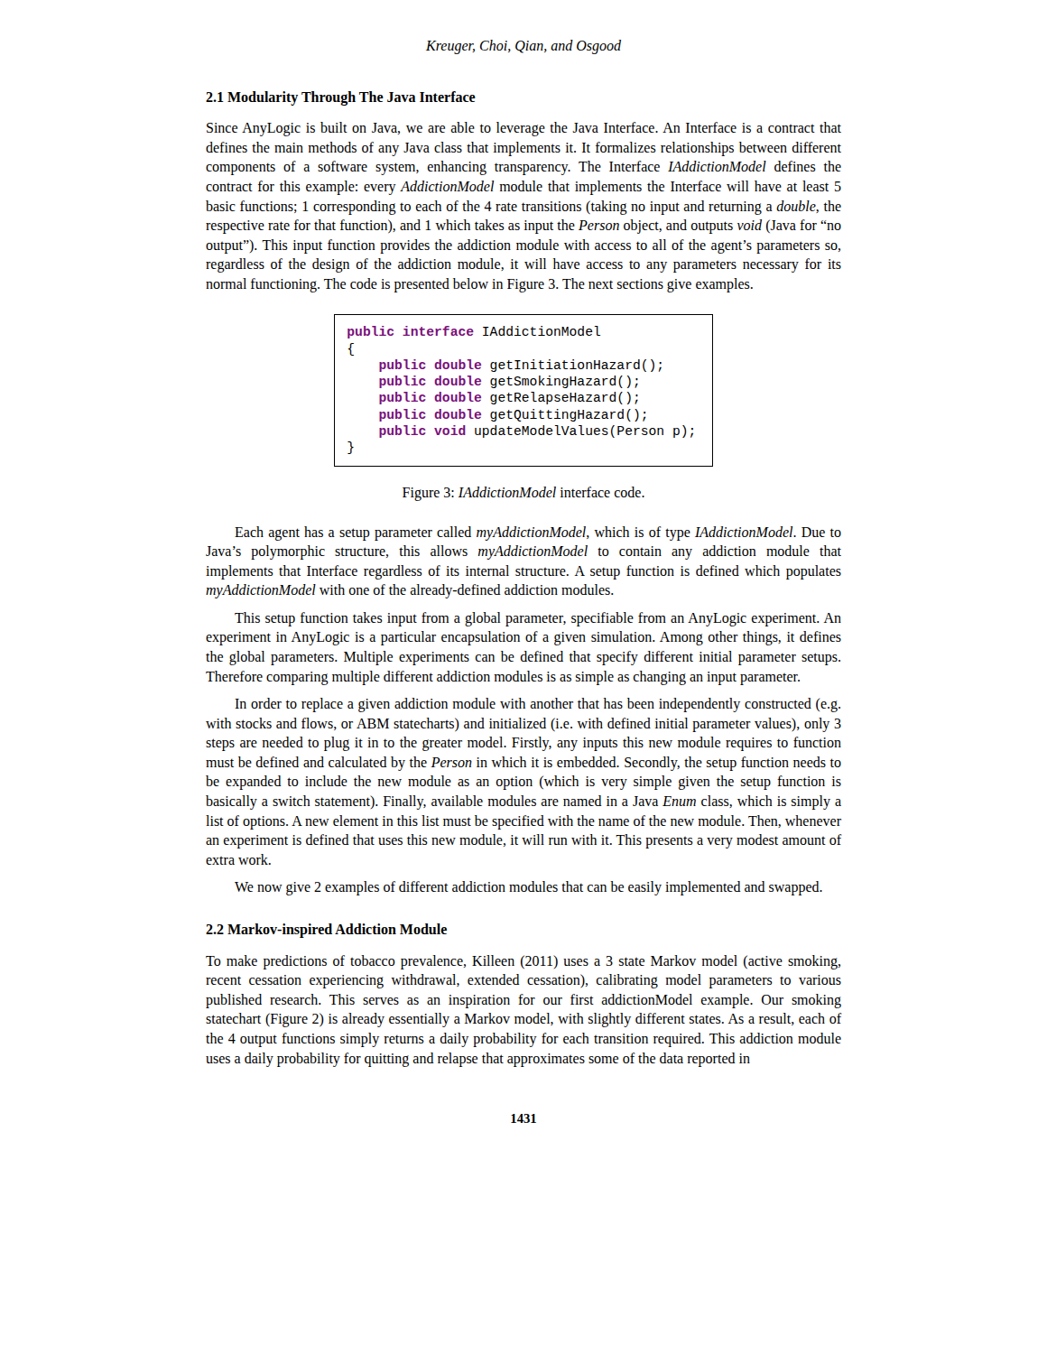Kreuger, Choi, Qian, and Osgood
2.1 Modularity Through The Java Interface
Since AnyLogic is built on Java, we are able to leverage the Java Interface. An Interface is a contract that defines the main methods of any Java class that implements it. It formalizes relationships between different components of a software system, enhancing transparency. The Interface IAddictionModel defines the contract for this example: every AddictionModel module that implements the Interface will have at least 5 basic functions; 1 corresponding to each of the 4 rate transitions (taking no input and returning a double, the respective rate for that function), and 1 which takes as input the Person object, and outputs void (Java for “no output”). This input function provides the addiction module with access to all of the agent’s parameters so, regardless of the design of the addiction module, it will have access to any parameters necessary for its normal functioning. The code is presented below in Figure 3. The next sections give examples.
public interface IAddictionModel
{
    public double getInitiationHazard();
    public double getSmokingHazard();
    public double getRelapseHazard();
    public double getQuittingHazard();
    public void updateModelValues(Person p);
}
Figure 3: IAddictionModel interface code.
Each agent has a setup parameter called myAddictionModel, which is of type IAddictionModel. Due to Java’s polymorphic structure, this allows myAddictionModel to contain any addiction module that implements that Interface regardless of its internal structure. A setup function is defined which populates myAddictionModel with one of the already-defined addiction modules.
This setup function takes input from a global parameter, specifiable from an AnyLogic experiment. An experiment in AnyLogic is a particular encapsulation of a given simulation. Among other things, it defines the global parameters. Multiple experiments can be defined that specify different initial parameter setups. Therefore comparing multiple different addiction modules is as simple as changing an input parameter.
In order to replace a given addiction module with another that has been independently constructed (e.g. with stocks and flows, or ABM statecharts) and initialized (i.e. with defined initial parameter values), only 3 steps are needed to plug it in to the greater model. Firstly, any inputs this new module requires to function must be defined and calculated by the Person in which it is embedded. Secondly, the setup function needs to be expanded to include the new module as an option (which is very simple given the setup function is basically a switch statement). Finally, available modules are named in a Java Enum class, which is simply a list of options. A new element in this list must be specified with the name of the new module. Then, whenever an experiment is defined that uses this new module, it will run with it. This presents a very modest amount of extra work.
We now give 2 examples of different addiction modules that can be easily implemented and swapped.
2.2 Markov-inspired Addiction Module
To make predictions of tobacco prevalence, Killeen (2011) uses a 3 state Markov model (active smoking, recent cessation experiencing withdrawal, extended cessation), calibrating model parameters to various published research. This serves as an inspiration for our first addictionModel example. Our smoking statechart (Figure 2) is already essentially a Markov model, with slightly different states. As a result, each of the 4 output functions simply returns a daily probability for each transition required. This addiction module uses a daily probability for quitting and relapse that approximates some of the data reported in
1431